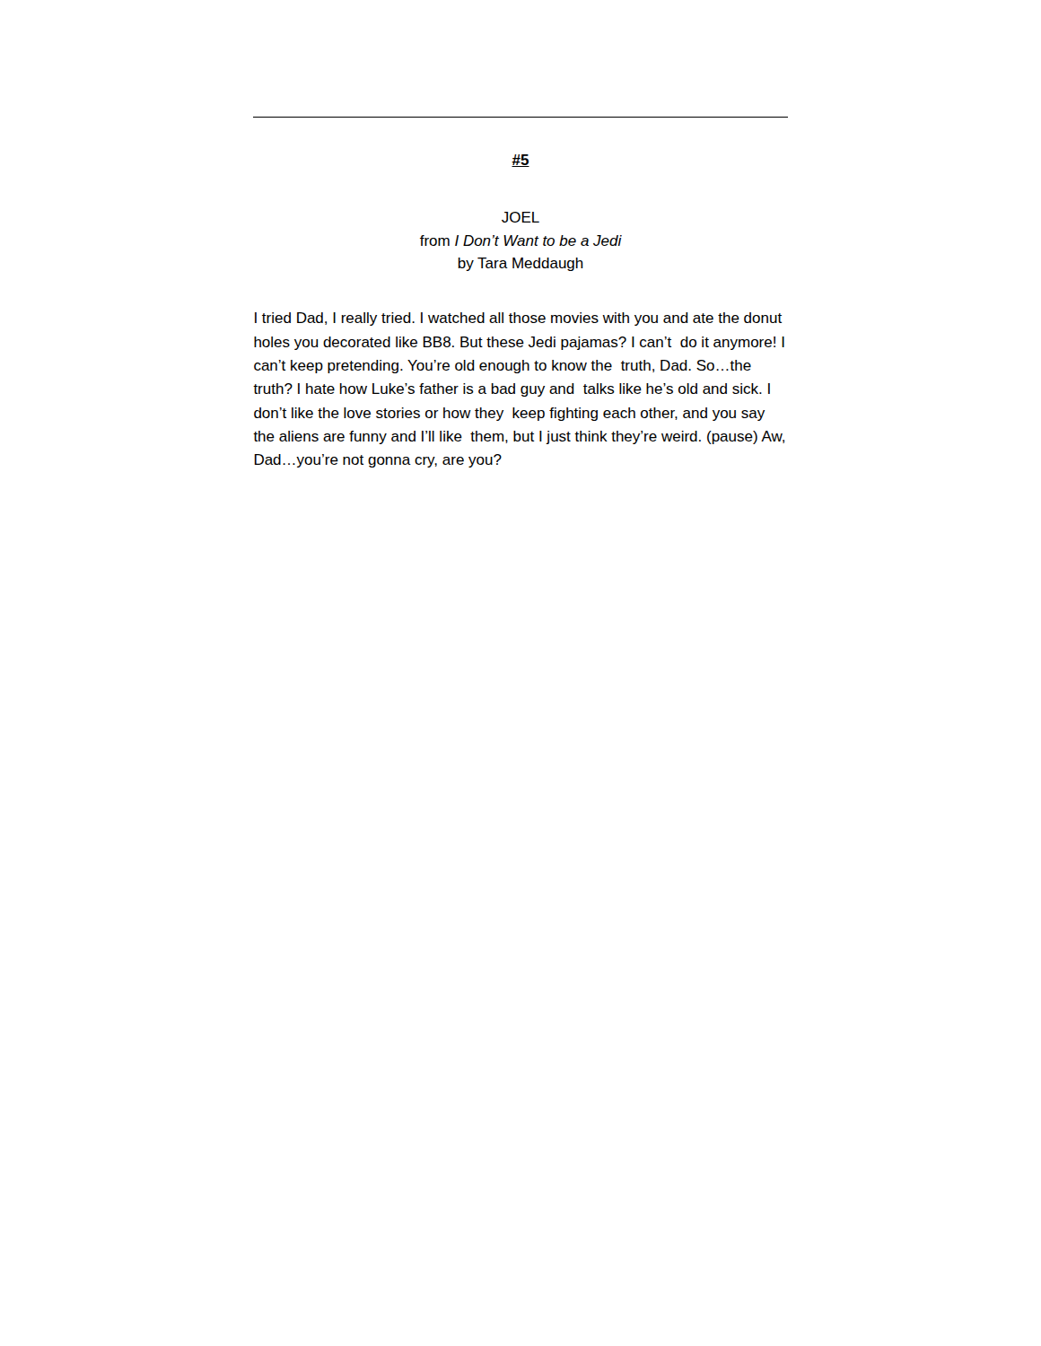#5
JOEL from I Don’t Want to be a Jedi by Tara Meddaugh
I tried Dad, I really tried. I watched all those movies with you and ate the donut holes you decorated like BB8. But these Jedi pajamas? I can’t do it anymore! I can’t keep pretending. You’re old enough to know the truth, Dad. So…the truth? I hate how Luke’s father is a bad guy and talks like he’s old and sick. I don’t like the love stories or how they keep fighting each other, and you say the aliens are funny and I’ll like them, but I just think they’re weird. (pause) Aw, Dad…you’re not gonna cry, are you?